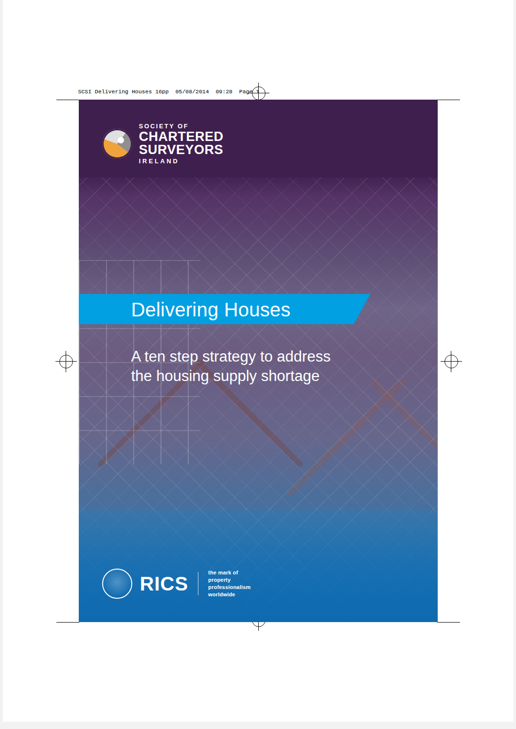SCSI Delivering Houses 16pp 05/08/2014 09:28 Page 1
SOCIETY OF
CHARTERED
SURVEYORS
IRELAND
Delivering Houses
A ten step strategy to address
the housing supply shortage
RICS
the mark of
property
professionalism
worldwide